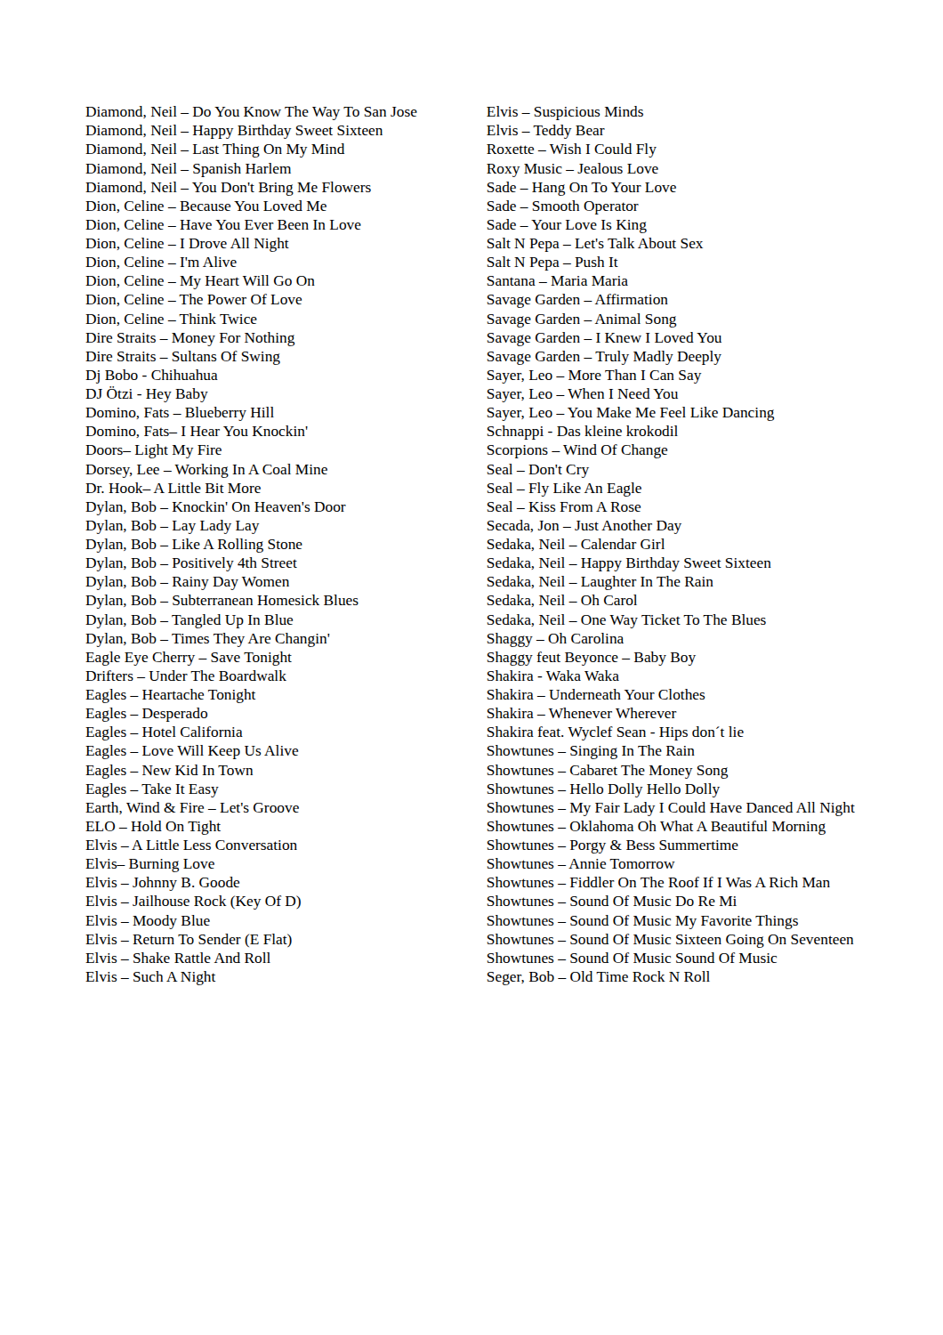Diamond, Neil – Do You Know The Way To San Jose
Diamond, Neil – Happy Birthday Sweet Sixteen
Diamond, Neil – Last Thing On My Mind
Diamond, Neil – Spanish Harlem
Diamond, Neil – You Don't Bring Me Flowers
Dion, Celine – Because You Loved Me
Dion, Celine – Have You Ever Been In Love
Dion, Celine – I Drove All Night
Dion, Celine – I'm Alive
Dion, Celine – My Heart Will Go On
Dion, Celine – The Power Of Love
Dion, Celine – Think Twice
Dire Straits – Money For Nothing
Dire Straits – Sultans Of Swing
Dj Bobo - Chihuahua
DJ Ötzi - Hey Baby
Domino, Fats – Blueberry Hill
Domino, Fats– I Hear You Knockin'
Doors– Light My Fire
Dorsey, Lee – Working In A Coal Mine
Dr. Hook– A Little Bit More
Dylan, Bob – Knockin' On Heaven's Door
Dylan, Bob – Lay Lady Lay
Dylan, Bob – Like A Rolling Stone
Dylan, Bob – Positively 4th Street
Dylan, Bob – Rainy Day Women
Dylan, Bob – Subterranean Homesick Blues
Dylan, Bob – Tangled Up In Blue
Dylan, Bob – Times They Are Changin'
Eagle Eye Cherry – Save Tonight
Drifters – Under The Boardwalk
Eagles – Heartache Tonight
Eagles – Desperado
Eagles – Hotel California
Eagles – Love Will Keep Us Alive
Eagles – New Kid In Town
Eagles – Take It Easy
Earth, Wind & Fire – Let's Groove
ELO – Hold On Tight
Elvis – A Little Less Conversation
Elvis– Burning Love
Elvis – Johnny B. Goode
Elvis – Jailhouse Rock (Key Of D)
Elvis – Moody Blue
Elvis – Return To Sender (E Flat)
Elvis – Shake Rattle And Roll
Elvis – Such A Night
Elvis – Suspicious Minds
Elvis – Teddy Bear
Roxette – Wish I Could Fly
Roxy Music – Jealous Love
Sade – Hang On To Your Love
Sade – Smooth Operator
Sade – Your Love Is King
Salt N Pepa – Let's Talk About Sex
Salt N Pepa – Push It
Santana – Maria Maria
Savage Garden – Affirmation
Savage Garden – Animal Song
Savage Garden – I Knew I Loved You
Savage Garden – Truly Madly Deeply
Sayer, Leo – More Than I Can Say
Sayer, Leo – When I Need You
Sayer, Leo – You Make Me Feel Like Dancing
Schnappi - Das kleine krokodil
Scorpions – Wind Of Change
Seal – Don't Cry
Seal – Fly Like An Eagle
Seal – Kiss From A Rose
Secada, Jon – Just Another Day
Sedaka, Neil – Calendar Girl
Sedaka, Neil – Happy Birthday Sweet Sixteen
Sedaka, Neil – Laughter In The Rain
Sedaka, Neil – Oh Carol
Sedaka, Neil – One Way Ticket To The Blues
Shaggy – Oh Carolina
Shaggy feut Beyonce – Baby Boy
Shakira - Waka Waka
Shakira – Underneath Your Clothes
Shakira – Whenever Wherever
Shakira feat. Wyclef Sean - Hips don´t lie
Showtunes – Singing In The Rain
Showtunes – Cabaret The Money Song
Showtunes – Hello Dolly Hello Dolly
Showtunes – My Fair Lady I Could Have Danced All Night
Showtunes – Oklahoma Oh What A Beautiful Morning
Showtunes – Porgy & Bess Summertime
Showtunes – Annie Tomorrow
Showtunes – Fiddler On The Roof If I Was A Rich Man
Showtunes – Sound Of Music Do Re Mi
Showtunes – Sound Of Music My Favorite Things
Showtunes – Sound Of Music Sixteen Going On Seventeen
Showtunes – Sound Of Music Sound Of Music
Seger, Bob – Old Time Rock N Roll